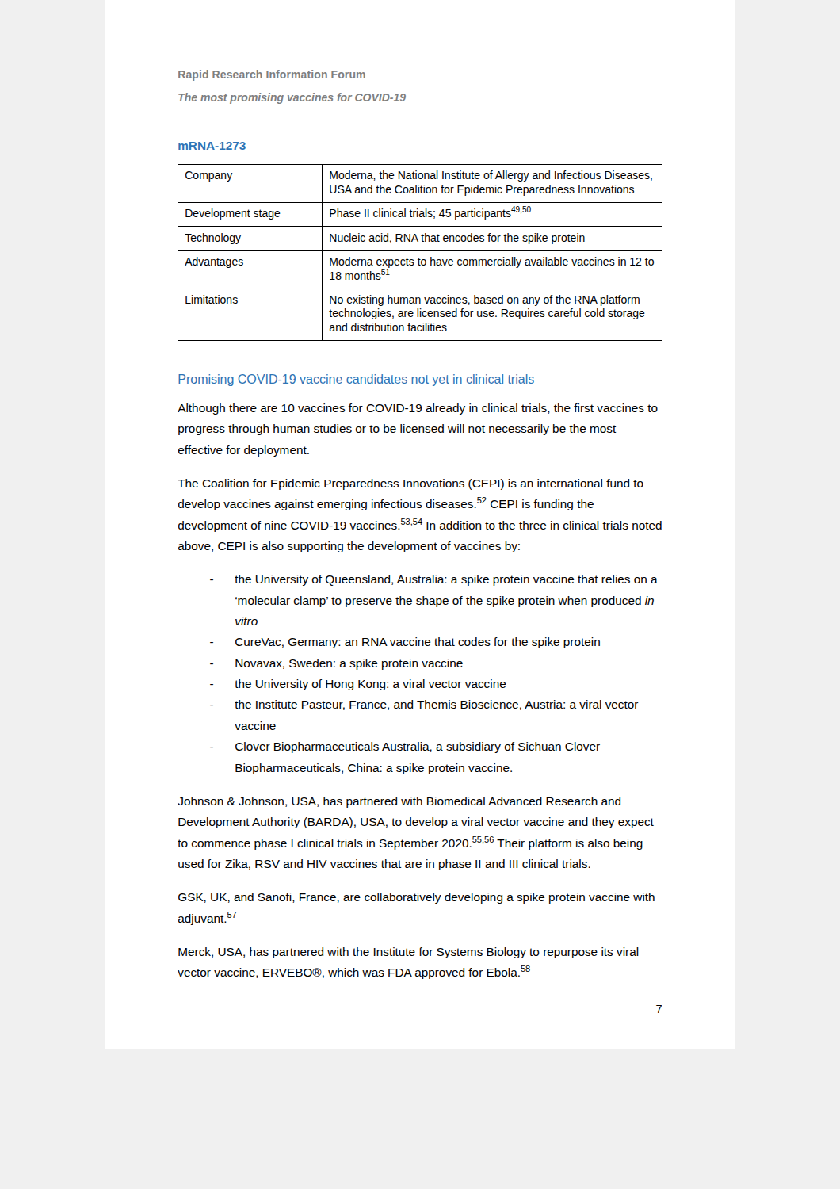Rapid Research Information Forum
The most promising vaccines for COVID-19
mRNA-1273
| Company | Moderna, the National Institute of Allergy and Infectious Diseases, USA and the Coalition for Epidemic Preparedness Innovations |
| Development stage | Phase II clinical trials; 45 participants 49,50 |
| Technology | Nucleic acid, RNA that encodes for the spike protein |
| Advantages | Moderna expects to have commercially available vaccines in 12 to 18 months 51 |
| Limitations | No existing human vaccines, based on any of the RNA platform technologies, are licensed for use. Requires careful cold storage and distribution facilities |
Promising COVID-19 vaccine candidates not yet in clinical trials
Although there are 10 vaccines for COVID-19 already in clinical trials, the first vaccines to progress through human studies or to be licensed will not necessarily be the most effective for deployment.
The Coalition for Epidemic Preparedness Innovations (CEPI) is an international fund to develop vaccines against emerging infectious diseases.52 CEPI is funding the development of nine COVID-19 vaccines.53,54 In addition to the three in clinical trials noted above, CEPI is also supporting the development of vaccines by:
the University of Queensland, Australia: a spike protein vaccine that relies on a ‘molecular clamp’ to preserve the shape of the spike protein when produced in vitro
CureVac, Germany: an RNA vaccine that codes for the spike protein
Novavax, Sweden: a spike protein vaccine
the University of Hong Kong: a viral vector vaccine
the Institute Pasteur, France, and Themis Bioscience, Austria: a viral vector vaccine
Clover Biopharmaceuticals Australia, a subsidiary of Sichuan Clover Biopharmaceuticals, China: a spike protein vaccine.
Johnson & Johnson, USA, has partnered with Biomedical Advanced Research and Development Authority (BARDA), USA, to develop a viral vector vaccine and they expect to commence phase I clinical trials in September 2020.55,56 Their platform is also being used for Zika, RSV and HIV vaccines that are in phase II and III clinical trials.
GSK, UK, and Sanofi, France, are collaboratively developing a spike protein vaccine with adjuvant.57
Merck, USA, has partnered with the Institute for Systems Biology to repurpose its viral vector vaccine, ERVEBO®, which was FDA approved for Ebola.58
7